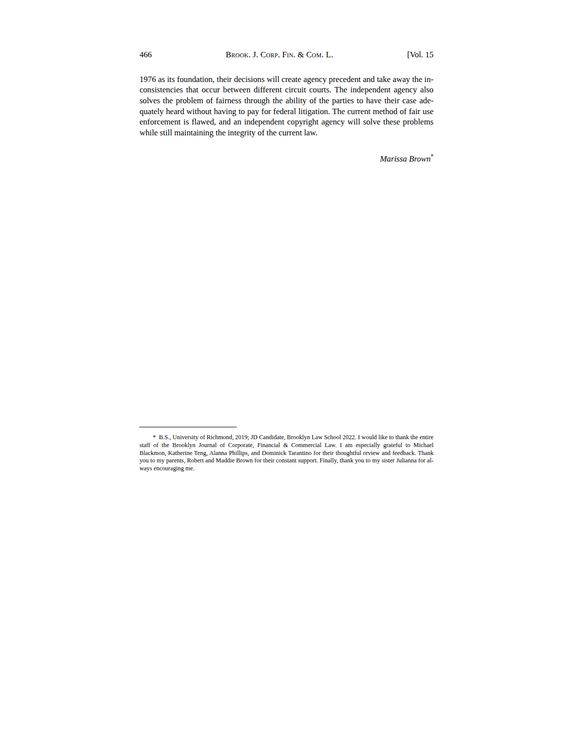466 Brook. J. Corp. Fin. & Com. L. [Vol. 15
1976 as its foundation, their decisions will create agency precedent and take away the inconsistencies that occur between different circuit courts. The independent agency also solves the problem of fairness through the ability of the parties to have their case adequately heard without having to pay for federal litigation. The current method of fair use enforcement is flawed, and an independent copyright agency will solve these problems while still maintaining the integrity of the current law.
Marissa Brown*
* B.S., University of Richmond, 2019; JD Candidate, Brooklyn Law School 2022. I would like to thank the entire staff of the Brooklyn Journal of Corporate, Financial & Commercial Law. I am especially grateful to Michael Blackmon, Katherine Teng, Alanna Phillips, and Dominick Tarantino for their thoughtful review and feedback. Thank you to my parents, Robert and Maddie Brown for their constant support. Finally, thank you to my sister Julianna for always encouraging me.